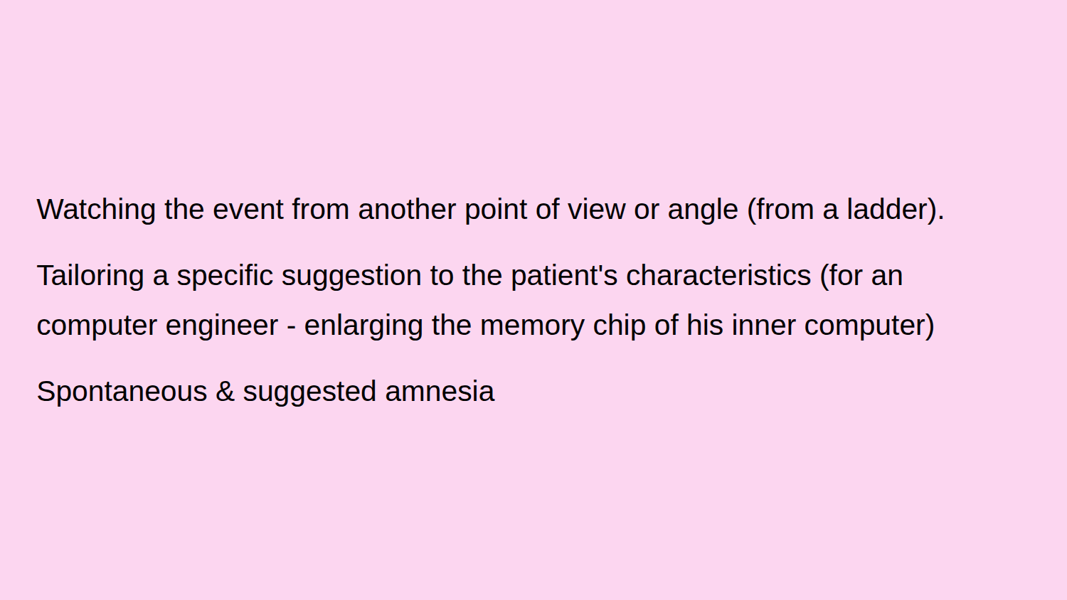Watching the event from another point of view or angle (from a ladder).
Tailoring a specific suggestion to the patient's characteristics (for an computer engineer - enlarging the memory chip of his inner computer)
Spontaneous & suggested amnesia